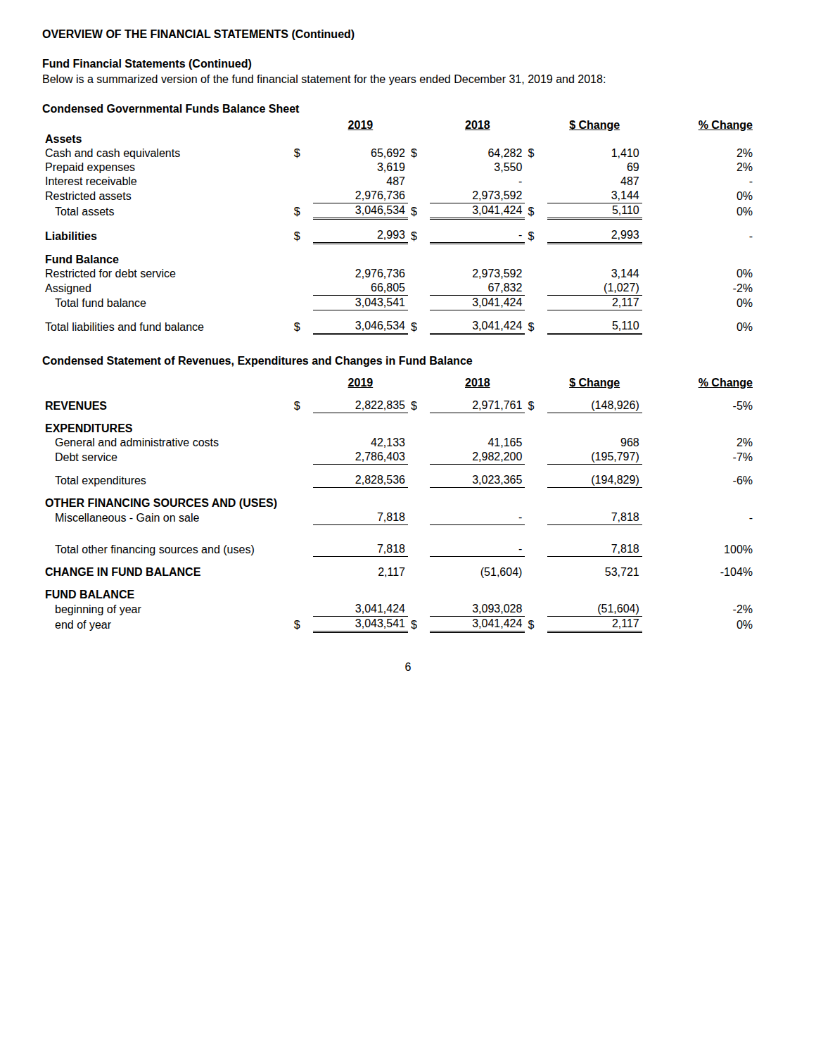OVERVIEW OF THE FINANCIAL STATEMENTS (Continued)
Fund Financial Statements (Continued)
Below is a summarized version of the fund financial statement for the years ended December 31, 2019 and 2018:
Condensed Governmental Funds Balance Sheet
| | | 2019 | | 2018 | | $ Change | % Change |
| Assets | |
| Cash and cash equivalents | $ | 65,692 | $ | 64,282 | $ | 1,410 | 2% |
| Prepaid expenses | | 3,619 | | 3,550 | | 69 | 2% |
| Interest receivable | | 487 | | - | | 487 | - |
| Restricted assets | | 2,976,736 | | 2,973,592 | | 3,144 | 0% |
| Total assets | $ | 3,046,534 | $ | 3,041,424 | $ | 5,110 | 0% |
| Liabilities | $ | 2,993 | $ | - | $ | 2,993 | - |
| Fund Balance | |
| Restricted for debt service | | 2,976,736 | | 2,973,592 | | 3,144 | 0% |
| Assigned | | 66,805 | | 67,832 | | (1,027) | -2% |
| Total fund balance | | 3,043,541 | | 3,041,424 | | 2,117 | 0% |
| Total liabilities and fund balance | $ | 3,046,534 | $ | 3,041,424 | $ | 5,110 | 0% |
Condensed Statement of Revenues, Expenditures and Changes in Fund Balance
| | | 2019 | | 2018 | | $ Change | % Change |
| REVENUES | $ | 2,822,835 | $ | 2,971,761 | $ | (148,926) | -5% |
| EXPENDITURES | |
| General and administrative costs | | 42,133 | | 41,165 | | 968 | 2% |
| Debt service | | 2,786,403 | | 2,982,200 | | (195,797) | -7% |
| Total expenditures | | 2,828,536 | | 3,023,365 | | (194,829) | -6% |
| OTHER FINANCING SOURCES AND (USES) | |
| Miscellaneous - Gain on sale | | 7,818 | | - | | 7,818 | - |
| Total other financing sources and (uses) | | 7,818 | | - | | 7,818 | 100% |
| CHANGE IN FUND BALANCE | | 2,117 | | (51,604) | | 53,721 | -104% |
| FUND BALANCE | |
| beginning of year | | 3,041,424 | | 3,093,028 | | (51,604) | -2% |
| end of year | $ | 3,043,541 | $ | 3,041,424 | $ | 2,117 | 0% |
6